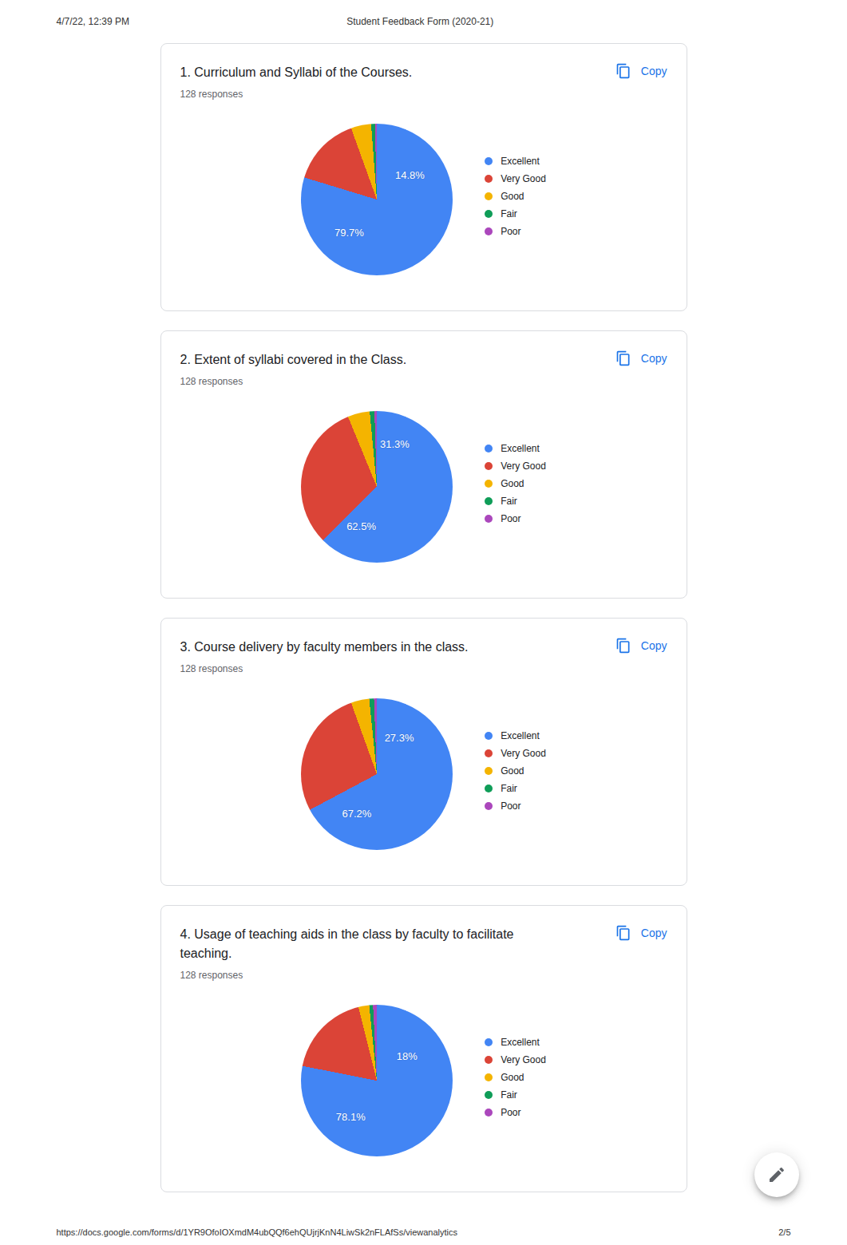4/7/22, 12:39 PM Student Feedback Form (2020-21)
1. Curriculum and Syllabi of the Courses.
Copy
128 responses
14.8% 79.7%
Excellent
Very Good
Good
Fair
Poor
2. Extent of syllabi covered in the Class.
Copy
128 responses
31.3% 62.5%
Excellent
Very Good
Good
Fair
Poor
3. Course delivery by faculty members in the class.
Copy
128 responses
27.3% 67.2%
Excellent
Very Good
Good
Fair
Poor
4. Usage of teaching aids in the class by faculty to facilitate teaching.
Copy
128 responses
18% 78.1%
Excellent
Very Good
Good
Fair
Poor
https://docs.google.com/forms/d/1YR9OfoIOXmdM4ubQQf6ehQUjrjKnN4LiwSk2nFLAfSs/viewanalytics 2/5